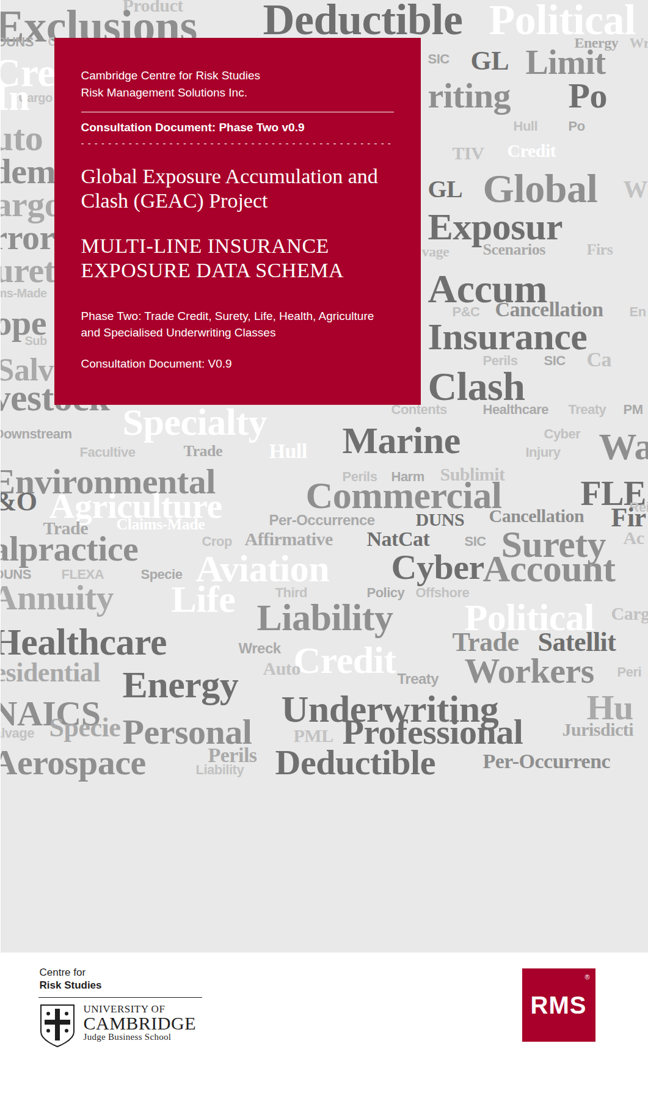Product Exclusions Deductible Political DUNS C Energy Wr Cre SIC GL Limit Cargo In riting Po uto Hull Po dem TIV Credit argo GL Global W rror Exposur uret vage Scenarios Firs ims-Made Accum ope P&C Cancellation En Sub Insurance Salv Perils SIC Ca vestock Clash Specialty Contents Healthcare Treaty PM Downstream Marine Cyber Facultive Trade Hull Injury Wa Environmental Perils Harm Sublimit &O Commercial FLE Agriculture Rein Per-Occurrence DUNS Cancellation Fir Trade Claims-Made Crop Affirmative NatCat SIC Surety Ac alpractice DUNS FLEXA Specie Aviation Cyber Account Annuity Life Third Policy Offshore Liability Political Carg Healthcare Wreck Trade Satellit esidential Credit Auto Workers Peri Energy Treaty NAICS Underwriting Hu alvage Specie Personal PML Professional Jurisdicti Aerospace Perils Liability Deductible Per-Occurrenc
Cambridge Centre for Risk Studies
Risk Management Solutions Inc.
Consultation Document: Phase Two v0.9
- - - - - - - - - - - - - - - - - - - - - - - - - - - - - - - - - - - - - - - - - - - - - - - - - - - -
Global Exposure Accumulation and Clash (GEAC) Project
MULTI-LINE INSURANCE EXPOSURE DATA SCHEMA
Phase Two: Trade Credit, Surety, Life, Health, Agriculture and Specialised Underwriting Classes
Consultation Document: V0.9
Centre for
Risk Studies
UNIVERSITY OF
CAMBRIDGE
Judge Business School
RMS®